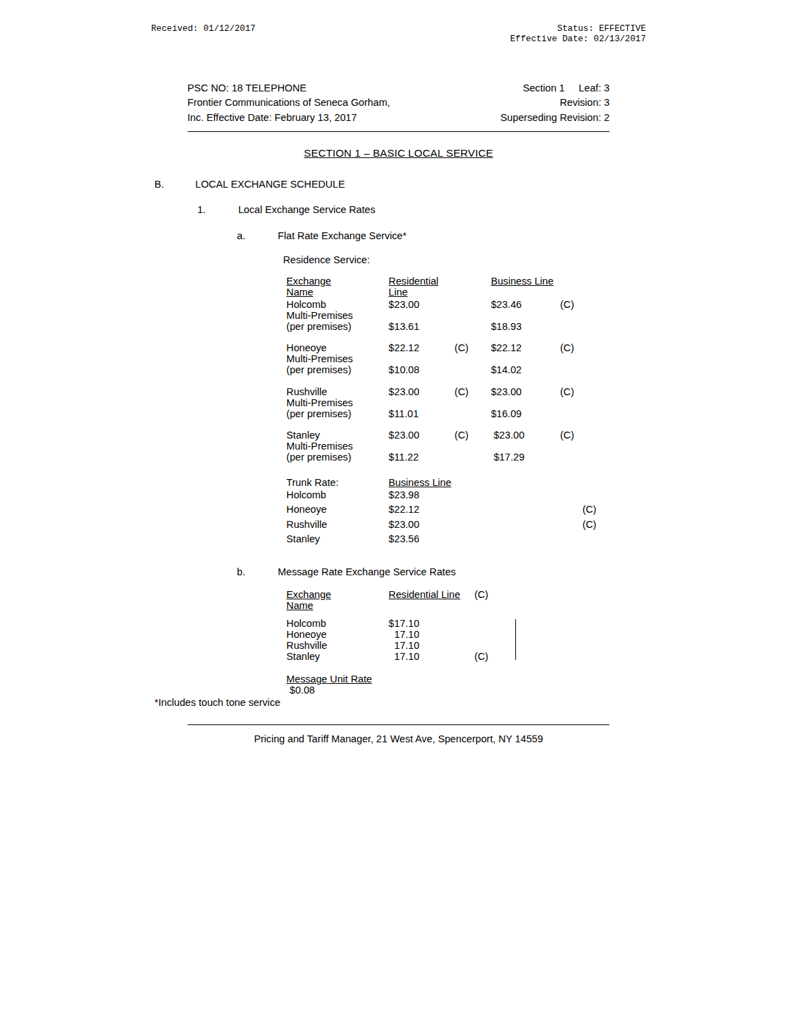Received: 01/12/2017
Status: EFFECTIVE Effective Date: 02/13/2017
PSC NO: 18 TELEPHONE
Frontier Communications of Seneca Gorham,
Inc. Effective Date: February 13, 2017
Section 1 Leaf: 3
Revision: 3
Superseding Revision: 2
SECTION 1 – BASIC LOCAL SERVICE
B.
LOCAL EXCHANGE SCHEDULE
1.
Local Exchange Service Rates
a.
Flat Rate Exchange Service*
Residence Service:
| Exchange Name | Residential Line | | Business Line | |
| --- | --- | --- | --- | --- |
| Holcomb | $23.00 | | $23.46 | (C) |
| Multi-Premises | | | | |
| (per premises) | $13.61 | | $18.93 | |
| Honeoye | $22.12 | (C) | $22.12 | (C) |
| Multi-Premises | | | | |
| (per premises) | $10.08 | | $14.02 | |
| Rushville | $23.00 | (C) | $23.00 | (C) |
| Multi-Premises | | | | |
| (per premises) | $11.01 | | $16.09 | |
| Stanley | $23.00 | (C) | $23.00 | (C) |
| Multi-Premises | | | | |
| (per premises) | $11.22 | | $17.29 | |
| Trunk Rate: | Business Line | |
| Holcomb Honeoye Rushville Stanley | $23.98 $22.12 $23.00 $23.56 | (C) (C) |
b.
Message Rate Exchange Service Rates
| Exchange Name | Residential Line | (C) |
| --- | --- | --- |
| Holcomb | $17.10 | |
| Honeoye | 17.10 | |
| Rushville | 17.10 | |
| Stanley | 17.10 | (C) |
Message Unit Rate
$0.08
*Includes touch tone service
Pricing and Tariff Manager, 21 West Ave, Spencerport, NY 14559